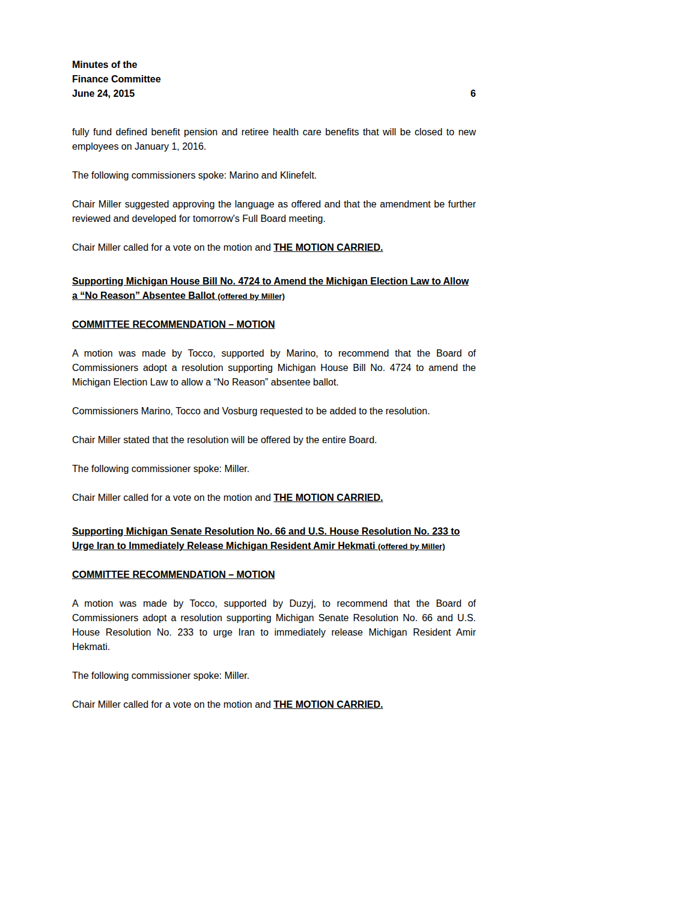Minutes of the
Finance Committee
June 24, 2015 6
fully fund defined benefit pension and retiree health care benefits that will be closed to new employees on January 1, 2016.
The following commissioners spoke: Marino and Klinefelt.
Chair Miller suggested approving the language as offered and that the amendment be further reviewed and developed for tomorrow's Full Board meeting.
Chair Miller called for a vote on the motion and THE MOTION CARRIED.
Supporting Michigan House Bill No. 4724 to Amend the Michigan Election Law to Allow a “No Reason” Absentee Ballot (offered by Miller)
COMMITTEE RECOMMENDATION – MOTION
A motion was made by Tocco, supported by Marino, to recommend that the Board of Commissioners adopt a resolution supporting Michigan House Bill No. 4724 to amend the Michigan Election Law to allow a “No Reason” absentee ballot.
Commissioners Marino, Tocco and Vosburg requested to be added to the resolution.
Chair Miller stated that the resolution will be offered by the entire Board.
The following commissioner spoke: Miller.
Chair Miller called for a vote on the motion and THE MOTION CARRIED.
Supporting Michigan Senate Resolution No. 66 and U.S. House Resolution No. 233 to Urge Iran to Immediately Release Michigan Resident Amir Hekmati (offered by Miller)
COMMITTEE RECOMMENDATION – MOTION
A motion was made by Tocco, supported by Duzyj, to recommend that the Board of Commissioners adopt a resolution supporting Michigan Senate Resolution No. 66 and U.S. House Resolution No. 233 to urge Iran to immediately release Michigan Resident Amir Hekmati.
The following commissioner spoke: Miller.
Chair Miller called for a vote on the motion and THE MOTION CARRIED.